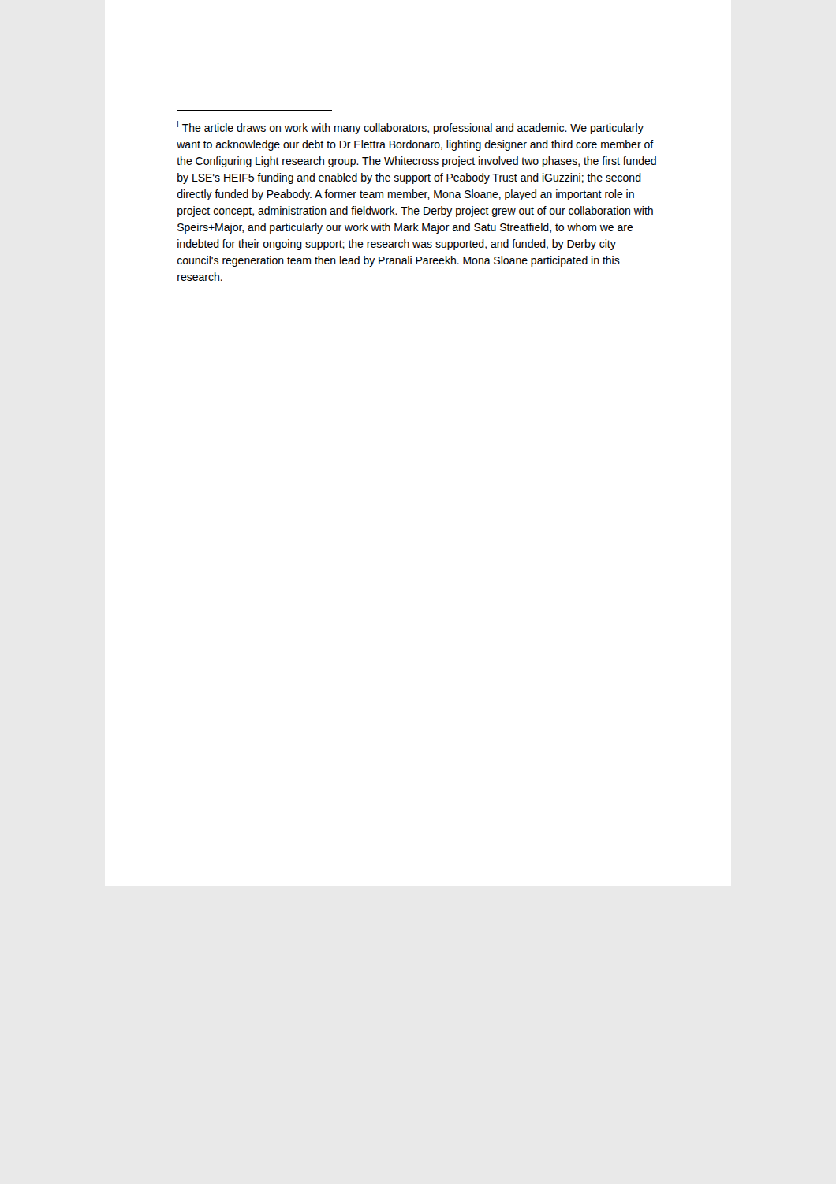i The article draws on work with many collaborators, professional and academic. We particularly want to acknowledge our debt to Dr Elettra Bordonaro, lighting designer and third core member of the Configuring Light research group. The Whitecross project involved two phases, the first funded by LSE's HEIF5 funding and enabled by the support of Peabody Trust and iGuzzini; the second directly funded by Peabody. A former team member, Mona Sloane, played an important role in project concept, administration and fieldwork. The Derby project grew out of our collaboration with Speirs+Major, and particularly our work with Mark Major and Satu Streatfield, to whom we are indebted for their ongoing support; the research was supported, and funded, by Derby city council's regeneration team then lead by Pranali Pareekh. Mona Sloane participated in this research.